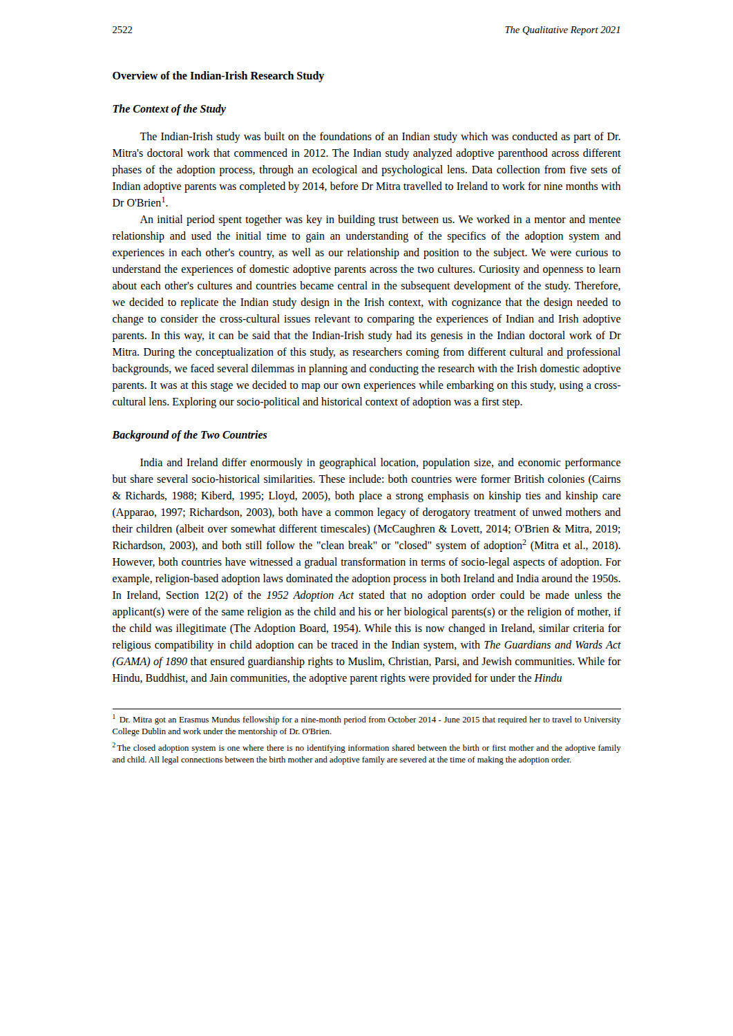2522 The Qualitative Report 2021
Overview of the Indian-Irish Research Study
The Context of the Study
The Indian-Irish study was built on the foundations of an Indian study which was conducted as part of Dr. Mitra's doctoral work that commenced in 2012. The Indian study analyzed adoptive parenthood across different phases of the adoption process, through an ecological and psychological lens. Data collection from five sets of Indian adoptive parents was completed by 2014, before Dr Mitra travelled to Ireland to work for nine months with Dr O'Brien1.
An initial period spent together was key in building trust between us. We worked in a mentor and mentee relationship and used the initial time to gain an understanding of the specifics of the adoption system and experiences in each other's country, as well as our relationship and position to the subject. We were curious to understand the experiences of domestic adoptive parents across the two cultures. Curiosity and openness to learn about each other's cultures and countries became central in the subsequent development of the study. Therefore, we decided to replicate the Indian study design in the Irish context, with cognizance that the design needed to change to consider the cross-cultural issues relevant to comparing the experiences of Indian and Irish adoptive parents. In this way, it can be said that the Indian-Irish study had its genesis in the Indian doctoral work of Dr Mitra. During the conceptualization of this study, as researchers coming from different cultural and professional backgrounds, we faced several dilemmas in planning and conducting the research with the Irish domestic adoptive parents. It was at this stage we decided to map our own experiences while embarking on this study, using a cross-cultural lens. Exploring our socio-political and historical context of adoption was a first step.
Background of the Two Countries
India and Ireland differ enormously in geographical location, population size, and economic performance but share several socio-historical similarities. These include: both countries were former British colonies (Cairns & Richards, 1988; Kiberd, 1995; Lloyd, 2005), both place a strong emphasis on kinship ties and kinship care (Apparao, 1997; Richardson, 2003), both have a common legacy of derogatory treatment of unwed mothers and their children (albeit over somewhat different timescales) (McCaughren & Lovett, 2014; O'Brien & Mitra, 2019; Richardson, 2003), and both still follow the "clean break" or "closed" system of adoption2 (Mitra et al., 2018). However, both countries have witnessed a gradual transformation in terms of socio-legal aspects of adoption. For example, religion-based adoption laws dominated the adoption process in both Ireland and India around the 1950s. In Ireland, Section 12(2) of the 1952 Adoption Act stated that no adoption order could be made unless the applicant(s) were of the same religion as the child and his or her biological parents(s) or the religion of mother, if the child was illegitimate (The Adoption Board, 1954). While this is now changed in Ireland, similar criteria for religious compatibility in child adoption can be traced in the Indian system, with The Guardians and Wards Act (GAMA) of 1890 that ensured guardianship rights to Muslim, Christian, Parsi, and Jewish communities. While for Hindu, Buddhist, and Jain communities, the adoptive parent rights were provided for under the Hindu
1 Dr. Mitra got an Erasmus Mundus fellowship for a nine-month period from October 2014 - June 2015 that required her to travel to University College Dublin and work under the mentorship of Dr. O'Brien.
2The closed adoption system is one where there is no identifying information shared between the birth or first mother and the adoptive family and child. All legal connections between the birth mother and adoptive family are severed at the time of making the adoption order.